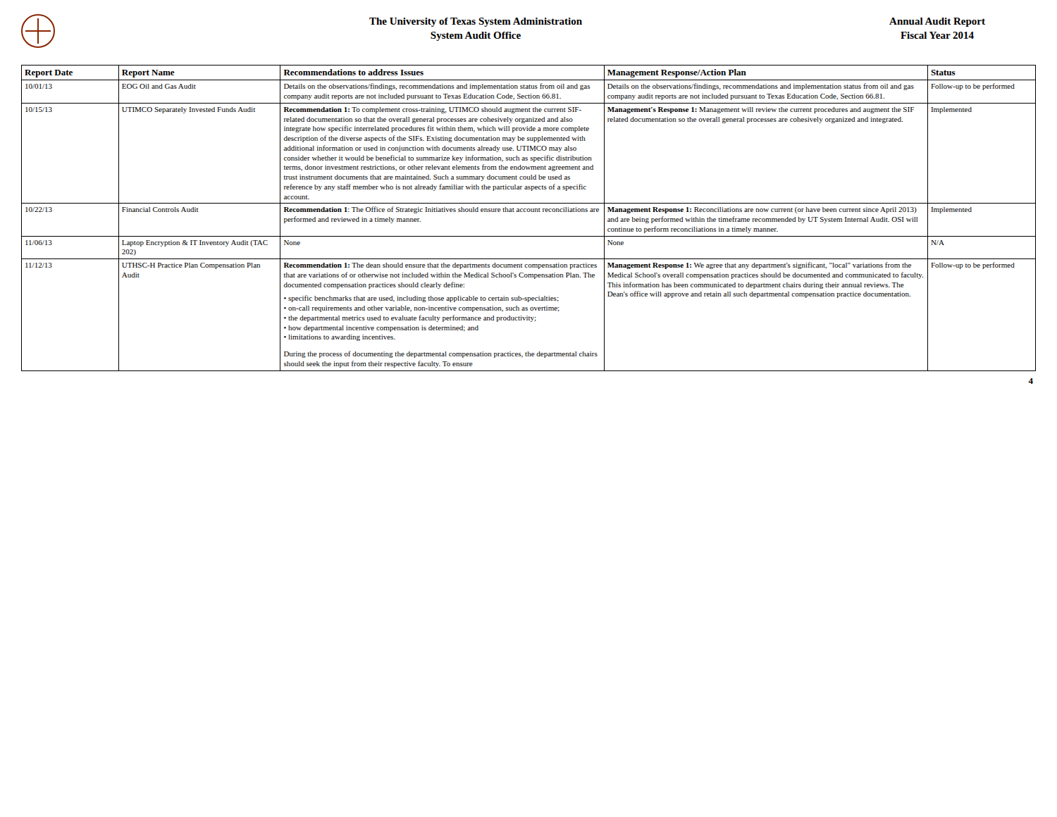The University of Texas System Administration
System Audit Office
Annual Audit Report
Fiscal Year 2014
| Report Date | Report Name | Recommendations to address Issues | Management Response/Action Plan | Status |
| --- | --- | --- | --- | --- |
| 10/01/13 | EOG Oil and Gas Audit | Details on the observations/findings, recommendations and implementation status from oil and gas company audit reports are not included pursuant to Texas Education Code, Section 66.81. | Details on the observations/findings, recommendations and implementation status from oil and gas company audit reports are not included pursuant to Texas Education Code, Section 66.81. | Follow-up to be performed |
| 10/15/13 | UTIMCO Separately Invested Funds Audit | Recommendation 1: To complement cross-training, UTIMCO should augment the current SIF-related documentation so that the overall general processes are cohesively organized and also integrate how specific interrelated procedures fit within them, which will provide a more complete description of the diverse aspects of the SIFs. Existing documentation may be supplemented with additional information or used in conjunction with documents already use. UTIMCO may also consider whether it would be beneficial to summarize key information, such as specific distribution terms, donor investment restrictions, or other relevant elements from the endowment agreement and trust instrument documents that are maintained. Such a summary document could be used as reference by any staff member who is not already familiar with the particular aspects of a specific account. | Management's Response 1: Management will review the current procedures and augment the SIF related documentation so the overall general processes are cohesively organized and integrated. | Implemented |
| 10/22/13 | Financial Controls Audit | Recommendation 1 : The Office of Strategic Initiatives should ensure that account reconciliations are performed and reviewed in a timely manner. | Management Response 1: Reconciliations are now current (or have been current since April 2013) and are being performed within the timeframe recommended by UT System Internal Audit. OSI will continue to perform reconciliations in a timely manner. | Implemented |
| 11/06/13 | Laptop Encryption & IT Inventory Audit (TAC 202) | None | None | N/A |
| 11/12/13 | UTHSC-H Practice Plan Compensation Plan Audit | Recommendation 1: The dean should ensure that the departments document compensation practices that are variations of or otherwise not included within the Medical School's Compensation Plan. The documented compensation practices should clearly define: • specific benchmarks that are used, including those applicable to certain sub-specialties; • on-call requirements and other variable, non-incentive compensation, such as overtime; • the departmental metrics used to evaluate faculty performance and productivity; • how departmental incentive compensation is determined; and • limitations to awarding incentives. During the process of documenting the departmental compensation practices, the departmental chairs should seek the input from their respective faculty. To ensure | Management Response 1: We agree that any department's significant, "local" variations from the Medical School's overall compensation practices should be documented and communicated to faculty. This information has been communicated to department chairs during their annual reviews. The Dean's office will approve and retain all such departmental compensation practice documentation. | Follow-up to be performed |
4